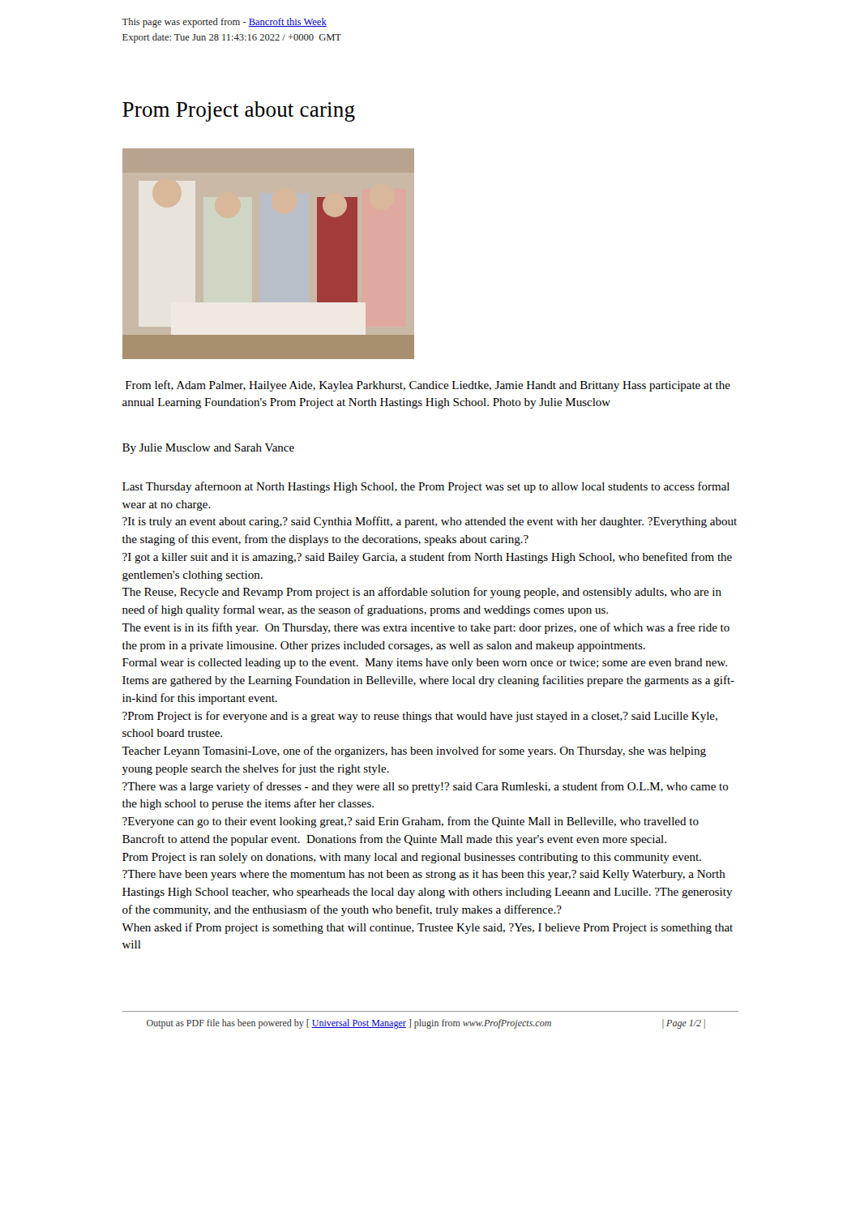This page was exported from - Bancroft this Week
Export date: Tue Jun 28 11:43:16 2022 / +0000 GMT
Prom Project about caring
From left, Adam Palmer, Hailyee Aide, Kaylea Parkhurst, Candice Liedtke, Jamie Handt and Brittany Hass participate at the annual Learning Foundation's Prom Project at North Hastings High School. Photo by Julie Musclow
By Julie Musclow and Sarah Vance
Last Thursday afternoon at North Hastings High School, the Prom Project was set up to allow local students to access formal wear at no charge.
?It is truly an event about caring,? said Cynthia Moffitt, a parent, who attended the event with her daughter. ?Everything about the staging of this event, from the displays to the decorations, speaks about caring.?
?I got a killer suit and it is amazing,? said Bailey Garcia, a student from North Hastings High School, who benefited from the gentlemen's clothing section.
The Reuse, Recycle and Revamp Prom project is an affordable solution for young people, and ostensibly adults, who are in need of high quality formal wear, as the season of graduations, proms and weddings comes upon us.
The event is in its fifth year. On Thursday, there was extra incentive to take part: door prizes, one of which was a free ride to the prom in a private limousine. Other prizes included corsages, as well as salon and makeup appointments.
Formal wear is collected leading up to the event. Many items have only been worn once or twice; some are even brand new. Items are gathered by the Learning Foundation in Belleville, where local dry cleaning facilities prepare the garments as a gift-in-kind for this important event.
?Prom Project is for everyone and is a great way to reuse things that would have just stayed in a closet,? said Lucille Kyle, school board trustee.
Teacher Leyann Tomasini-Love, one of the organizers, has been involved for some years. On Thursday, she was helping young people search the shelves for just the right style.
?There was a large variety of dresses - and they were all so pretty!? said Cara Rumleski, a student from O.L.M, who came to the high school to peruse the items after her classes.
?Everyone can go to their event looking great,? said Erin Graham, from the Quinte Mall in Belleville, who travelled to Bancroft to attend the popular event. Donations from the Quinte Mall made this year's event even more special.
Prom Project is ran solely on donations, with many local and regional businesses contributing to this community event.
?There have been years where the momentum has not been as strong as it has been this year,? said Kelly Waterbury, a North Hastings High School teacher, who spearheads the local day along with others including Leeann and Lucille. ?The generosity of the community, and the enthusiasm of the youth who benefit, truly makes a difference.?
When asked if Prom project is something that will continue, Trustee Kyle said, ?Yes, I believe Prom Project is something that will
Output as PDF file has been powered by [ Universal Post Manager ] plugin from www.ProfProjects.com
| Page 1/2 |